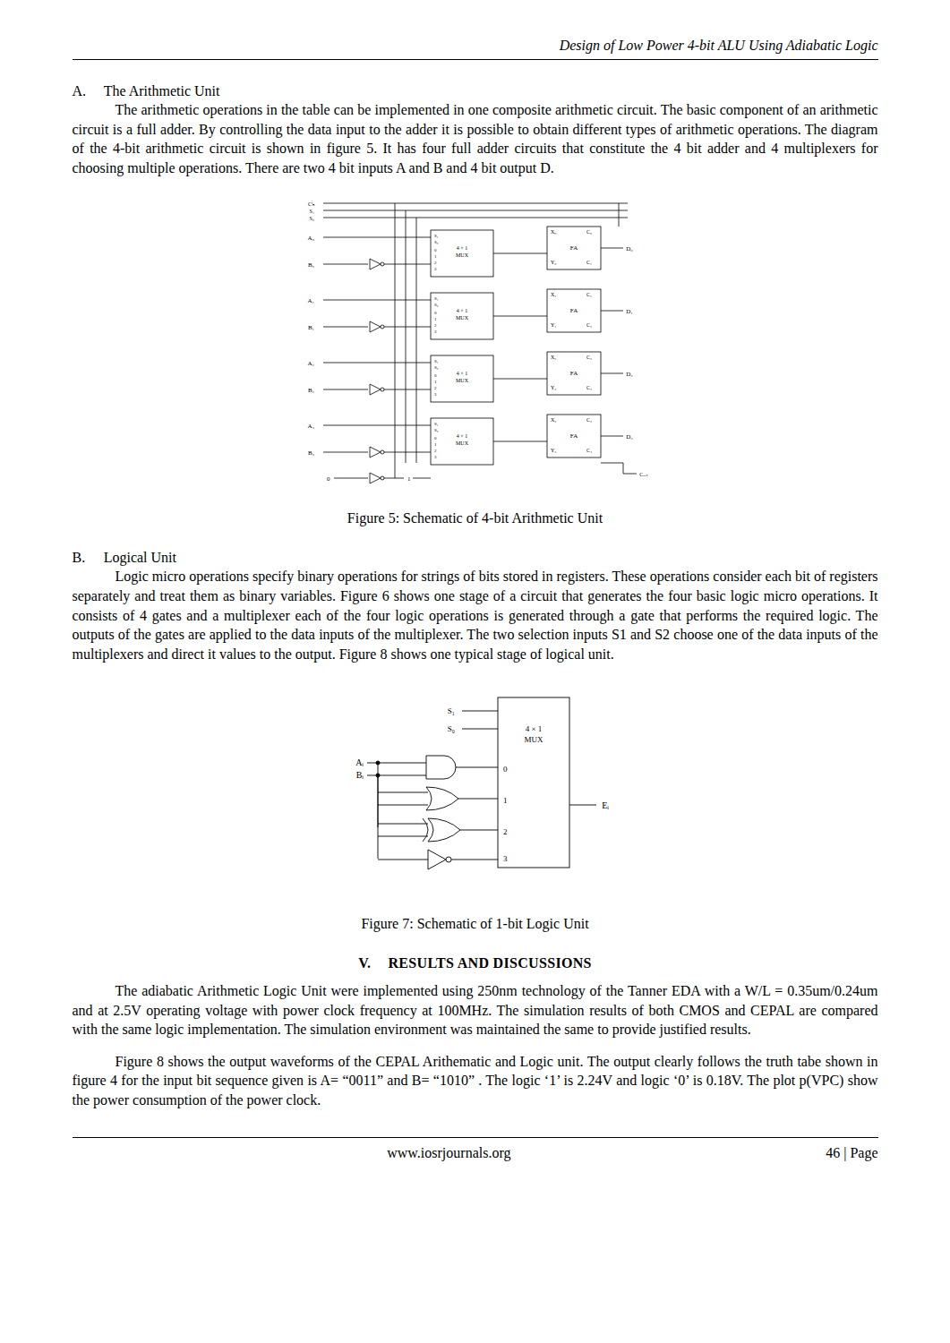Design of Low Power 4-bit ALU Using Adiabatic Logic
A. The Arithmetic Unit
The arithmetic operations in the table can be implemented in one composite arithmetic circuit. The basic component of an arithmetic circuit is a full adder. By controlling the data input to the adder it is possible to obtain different types of arithmetic operations. The diagram of the 4-bit arithmetic circuit is shown in figure 5. It has four full adder circuits that constitute the 4 bit adder and 4 multiplexers for choosing multiple operations. There are two 4 bit inputs A and B and 4 bit output D.
Cⁱₙ S₁ S₀ A₀ B₀ 4 × 1 MUX S₁ S₀ 0 1 2 3 FA X₀ Y₀ C₀ C₁ D₀ A₁ B₁ 4 × 1 MUX S₁ S₀ 0 1 2 3 FA X₁ Y₁ C₁ C₂ D₁ A₂ B₂ 4 × 1 MUX S₁ S₀ 0 1 2 3 FA X₂ Y₂ C₂ C₃ D₂ A₃ B₃ 4 × 1 MUX S₁ S₀ 0 1 2 3 FA X₃ Y₃ C₃ C₄ D₃ 0 1 Cₒₔₜ
Figure 5: Schematic of 4-bit Arithmetic Unit
B. Logical Unit
Logic micro operations specify binary operations for strings of bits stored in registers. These operations consider each bit of registers separately and treat them as binary variables. Figure 6 shows one stage of a circuit that generates the four basic logic micro operations. It consists of 4 gates and a multiplexer each of the four logic operations is generated through a gate that performs the required logic. The outputs of the gates are applied to the data inputs of the multiplexer. The two selection inputs S1 and S2 choose one of the data inputs of the multiplexers and direct it values to the output. Figure 8 shows one typical stage of logical unit.
4 × 1 MUX S₁ S₀ 0 1 2 3 Eᵢ Aᵢ Bᵢ
Figure 7: Schematic of 1-bit Logic Unit
V. RESULTS AND DISCUSSIONS
The adiabatic Arithmetic Logic Unit were implemented using 250nm technology of the Tanner EDA with a W/L = 0.35um/0.24um and at 2.5V operating voltage with power clock frequency at 100MHz. The simulation results of both CMOS and CEPAL are compared with the same logic implementation. The simulation environment was maintained the same to provide justified results.
Figure 8 shows the output waveforms of the CEPAL Arithematic and Logic unit. The output clearly follows the truth tabe shown in figure 4 for the input bit sequence given is A= “0011” and B= “1010” . The logic ‘1’ is 2.24V and logic ‘0’ is 0.18V. The plot p(VPC) show the power consumption of the power clock.
www.iosrjournals.org 46 | Page